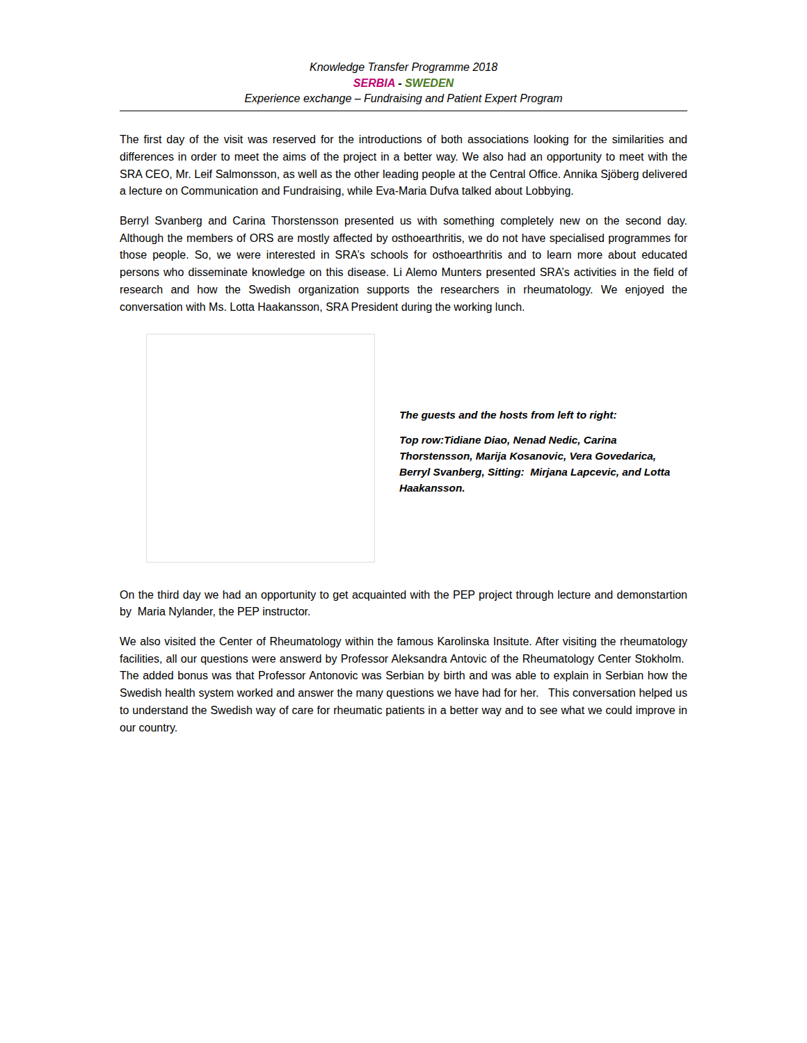Knowledge Transfer Programme 2018 SERBIA - SWEDEN Experience exchange – Fundraising and Patient Expert Program
The first day of the visit was reserved for the introductions of both associations looking for the similarities and differences in order to meet the aims of the project in a better way. We also had an opportunity to meet with the SRA CEO, Mr. Leif Salmonsson, as well as the other leading people at the Central Office. Annika Sjöberg delivered a lecture on Communication and Fundraising, while Eva-Maria Dufva talked about Lobbying.
Berryl Svanberg and Carina Thorstensson presented us with something completely new on the second day. Although the members of ORS are mostly affected by osthoearthritis, we do not have specialised programmes for those people. So, we were interested in SRA’s schools for osthoearthritis and to learn more about educated persons who disseminate knowledge on this disease. Li Alemo Munters presented SRA’s activities in the field of research and how the Swedish organization supports the researchers in rheumatology. We enjoyed the conversation with Ms. Lotta Haakansson, SRA President during the working lunch.
The guests and the hosts from left to right:
Top row:Tidiane Diao, Nenad Nedic, Carina Thorstensson, Marija Kosanovic, Vera Govedarica, Berryl Svanberg, Sitting: Mirjana Lapcevic, and Lotta Haakansson.
On the third day we had an opportunity to get acquainted with the PEP project through lecture and demonstartion by Maria Nylander, the PEP instructor.
We also visited the Center of Rheumatology within the famous Karolinska Insitute. After visiting the rheumatology facilities, all our questions were answerd by Professor Aleksandra Antovic of the Rheumatology Center Stokholm. The added bonus was that Professor Antonovic was Serbian by birth and was able to explain in Serbian how the Swedish health system worked and answer the many questions we have had for her. This conversation helped us to understand the Swedish way of care for rheumatic patients in a better way and to see what we could improve in our country.